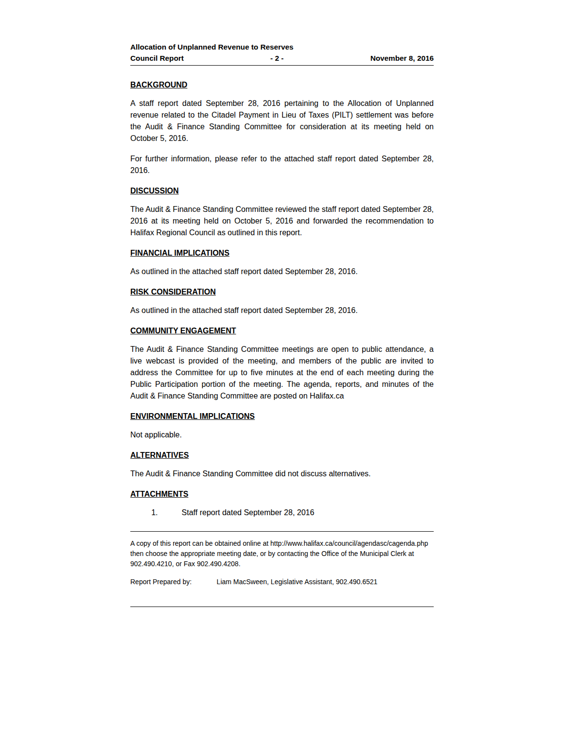Allocation of Unplanned Revenue to Reserves
Council Report - 2 - November 8, 2016
Background
A staff report dated September 28, 2016 pertaining to the Allocation of Unplanned revenue related to the Citadel Payment in Lieu of Taxes (PILT) settlement was before the Audit & Finance Standing Committee for consideration at its meeting held on October 5, 2016.
For further information, please refer to the attached staff report dated September 28, 2016.
Discussion
The Audit & Finance Standing Committee reviewed the staff report dated September 28, 2016 at its meeting held on October 5, 2016 and forwarded the recommendation to Halifax Regional Council as outlined in this report.
Financial Implications
As outlined in the attached staff report dated September 28, 2016.
Risk Consideration
As outlined in the attached staff report dated September 28, 2016.
Community Engagement
The Audit & Finance Standing Committee meetings are open to public attendance, a live webcast is provided of the meeting, and members of the public are invited to address the Committee for up to five minutes at the end of each meeting during the Public Participation portion of the meeting. The agenda, reports, and minutes of the Audit & Finance Standing Committee are posted on Halifax.ca
Environmental Implications
Not applicable.
Alternatives
The Audit & Finance Standing Committee did not discuss alternatives.
Attachments
1. Staff report dated September 28, 2016
A copy of this report can be obtained online at http://www.halifax.ca/council/agendasc/cagenda.php then choose the appropriate meeting date, or by contacting the Office of the Municipal Clerk at 902.490.4210, or Fax 902.490.4208.
Report Prepared by: Liam MacSween, Legislative Assistant, 902.490.6521